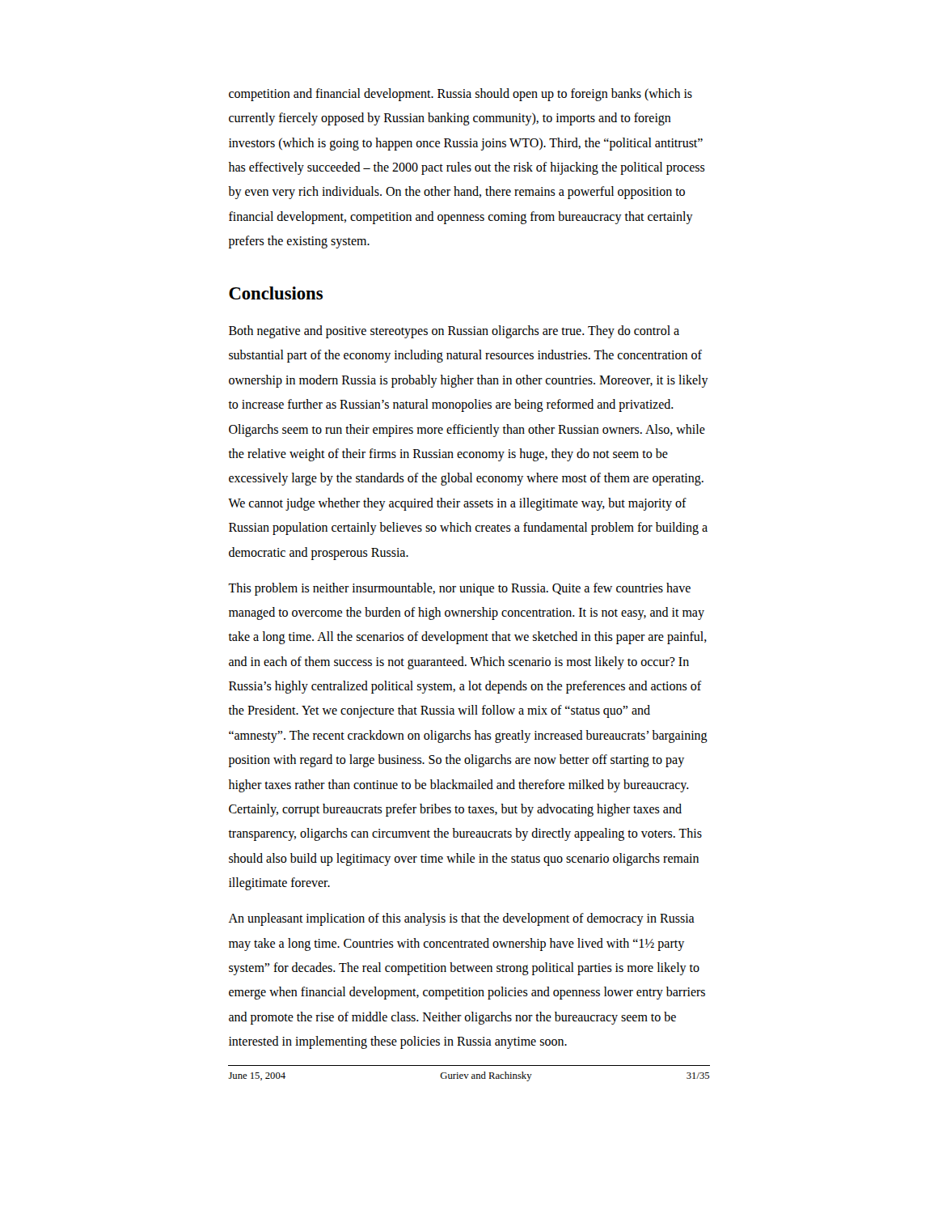competition and financial development. Russia should open up to foreign banks (which is currently fiercely opposed by Russian banking community), to imports and to foreign investors (which is going to happen once Russia joins WTO). Third, the “political antitrust” has effectively succeeded – the 2000 pact rules out the risk of hijacking the political process by even very rich individuals. On the other hand, there remains a powerful opposition to financial development, competition and openness coming from bureaucracy that certainly prefers the existing system.
Conclusions
Both negative and positive stereotypes on Russian oligarchs are true. They do control a substantial part of the economy including natural resources industries. The concentration of ownership in modern Russia is probably higher than in other countries. Moreover, it is likely to increase further as Russian’s natural monopolies are being reformed and privatized. Oligarchs seem to run their empires more efficiently than other Russian owners. Also, while the relative weight of their firms in Russian economy is huge, they do not seem to be excessively large by the standards of the global economy where most of them are operating. We cannot judge whether they acquired their assets in a illegitimate way, but majority of Russian population certainly believes so which creates a fundamental problem for building a democratic and prosperous Russia.
This problem is neither insurmountable, nor unique to Russia. Quite a few countries have managed to overcome the burden of high ownership concentration. It is not easy, and it may take a long time. All the scenarios of development that we sketched in this paper are painful, and in each of them success is not guaranteed. Which scenario is most likely to occur? In Russia’s highly centralized political system, a lot depends on the preferences and actions of the President. Yet we conjecture that Russia will follow a mix of “status quo” and “amnesty”. The recent crackdown on oligarchs has greatly increased bureaucrats’ bargaining position with regard to large business. So the oligarchs are now better off starting to pay higher taxes rather than continue to be blackmailed and therefore milked by bureaucracy. Certainly, corrupt bureaucrats prefer bribes to taxes, but by advocating higher taxes and transparency, oligarchs can circumvent the bureaucrats by directly appealing to voters. This should also build up legitimacy over time while in the status quo scenario oligarchs remain illegitimate forever.
An unpleasant implication of this analysis is that the development of democracy in Russia may take a long time. Countries with concentrated ownership have lived with “1½ party system” for decades. The real competition between strong political parties is more likely to emerge when financial development, competition policies and openness lower entry barriers and promote the rise of middle class. Neither oligarchs nor the bureaucracy seem to be interested in implementing these policies in Russia anytime soon.
June 15, 2004 Guriev and Rachinsky 31/35